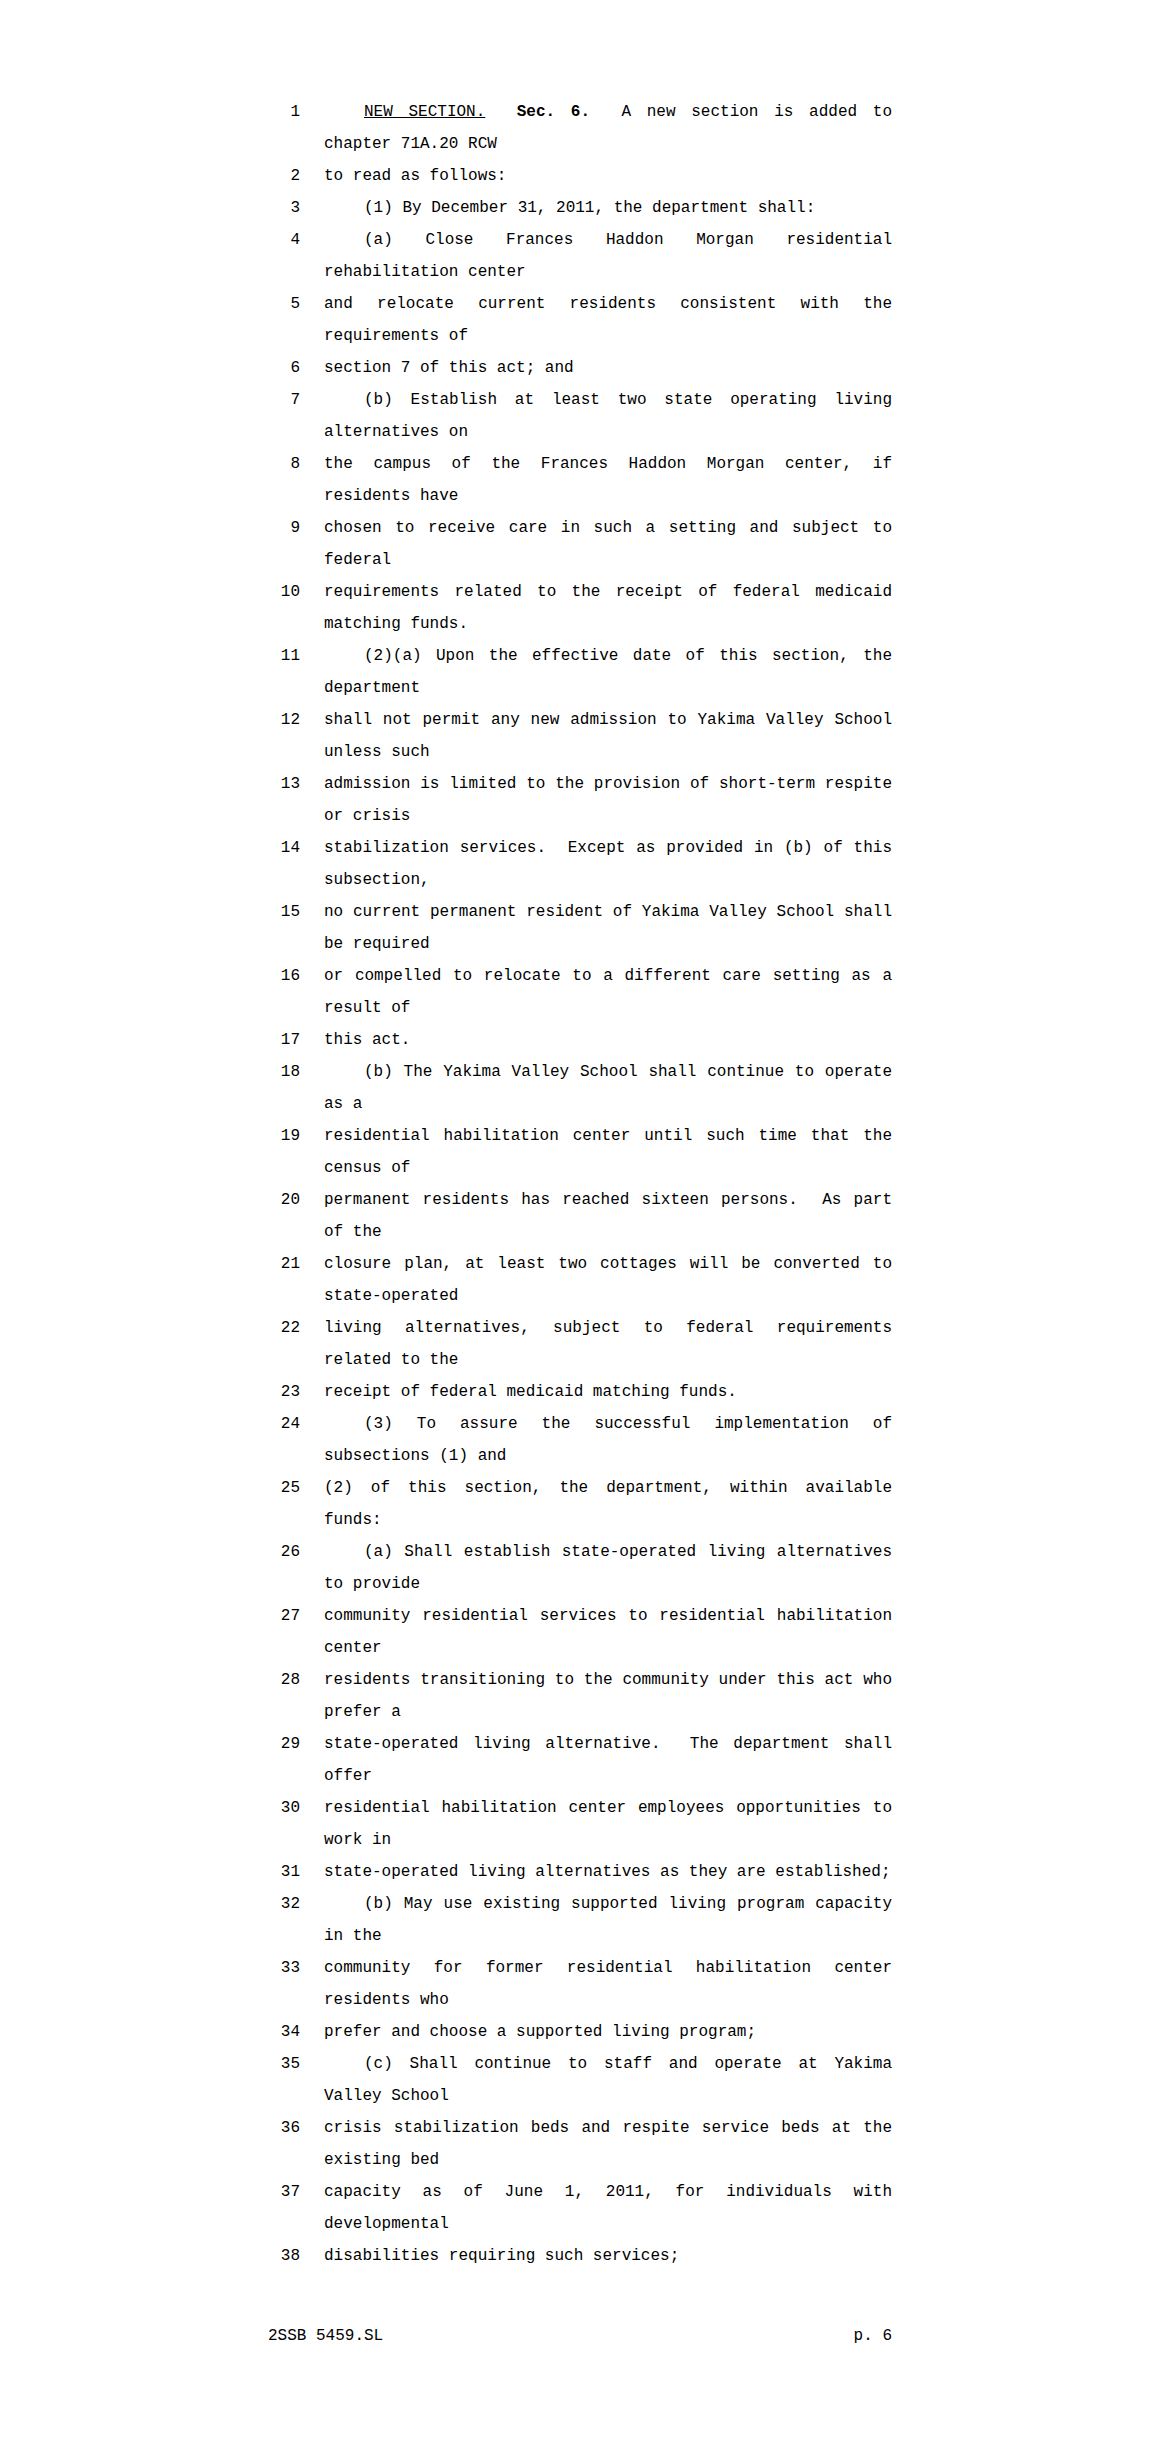NEW SECTION. Sec. 6. A new section is added to chapter 71A.20 RCW
to read as follows:
(1) By December 31, 2011, the department shall:
(a) Close Frances Haddon Morgan residential rehabilitation center
and relocate current residents consistent with the requirements of
section 7 of this act; and
(b) Establish at least two state operating living alternatives on
the campus of the Frances Haddon Morgan center, if residents have
chosen to receive care in such a setting and subject to federal
requirements related to the receipt of federal medicaid matching funds.
(2)(a) Upon the effective date of this section, the department
shall not permit any new admission to Yakima Valley School unless such
admission is limited to the provision of short-term respite or crisis
stabilization services. Except as provided in (b) of this subsection,
no current permanent resident of Yakima Valley School shall be required
or compelled to relocate to a different care setting as a result of
this act.
(b) The Yakima Valley School shall continue to operate as a
residential habilitation center until such time that the census of
permanent residents has reached sixteen persons. As part of the
closure plan, at least two cottages will be converted to state-operated
living alternatives, subject to federal requirements related to the
receipt of federal medicaid matching funds.
(3) To assure the successful implementation of subsections (1) and
(2) of this section, the department, within available funds:
(a) Shall establish state-operated living alternatives to provide
community residential services to residential habilitation center
residents transitioning to the community under this act who prefer a
state-operated living alternative. The department shall offer
residential habilitation center employees opportunities to work in
state-operated living alternatives as they are established;
(b) May use existing supported living program capacity in the
community for former residential habilitation center residents who
prefer and choose a supported living program;
(c) Shall continue to staff and operate at Yakima Valley School
crisis stabilization beds and respite service beds at the existing bed
capacity as of June 1, 2011, for individuals with developmental
disabilities requiring such services;
2SSB 5459.SL p. 6